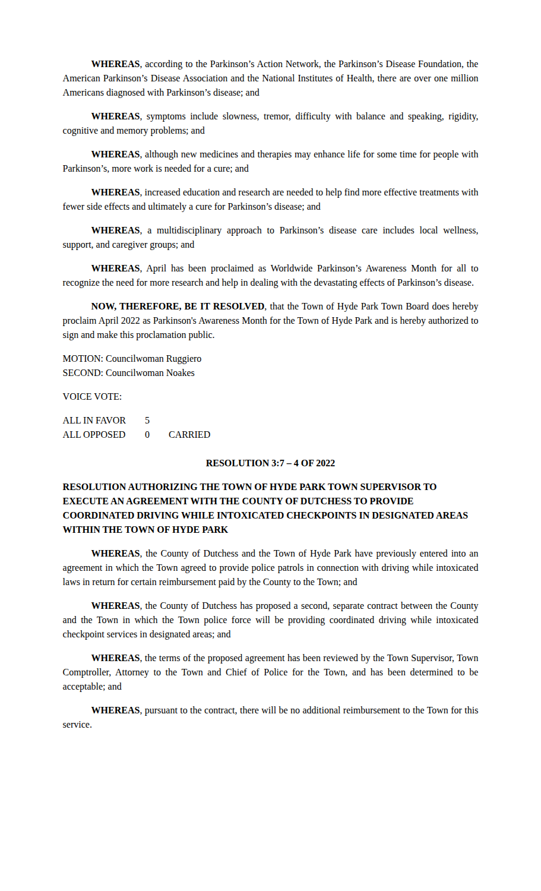WHEREAS, according to the Parkinson’s Action Network, the Parkinson’s Disease Foundation, the American Parkinson’s Disease Association and the National Institutes of Health, there are over one million Americans diagnosed with Parkinson’s disease; and
WHEREAS, symptoms include slowness, tremor, difficulty with balance and speaking, rigidity, cognitive and memory problems; and
WHEREAS, although new medicines and therapies may enhance life for some time for people with Parkinson’s, more work is needed for a cure; and
WHEREAS, increased education and research are needed to help find more effective treatments with fewer side effects and ultimately a cure for Parkinson’s disease; and
WHEREAS, a multidisciplinary approach to Parkinson’s disease care includes local wellness, support, and caregiver groups; and
WHEREAS, April has been proclaimed as Worldwide Parkinson’s Awareness Month for all to recognize the need for more research and help in dealing with the devastating effects of Parkinson’s disease.
NOW, THEREFORE, BE IT RESOLVED, that the Town of Hyde Park Town Board does hereby proclaim April 2022 as Parkinson's Awareness Month for the Town of Hyde Park and is hereby authorized to sign and make this proclamation public.
MOTION: Councilwoman Ruggiero
SECOND: Councilwoman Noakes
VOICE VOTE:
| ALL IN FAVOR | 5 | |
| ALL OPPOSED | 0 | CARRIED |
RESOLUTION 3:7 – 4 OF 2022
RESOLUTION AUTHORIZING THE TOWN OF HYDE PARK TOWN SUPERVISOR TO EXECUTE AN AGREEMENT WITH THE COUNTY OF DUTCHESS TO PROVIDE COORDINATED DRIVING WHILE INTOXICATED CHECKPOINTS IN DESIGNATED AREAS WITHIN THE TOWN OF HYDE PARK
WHEREAS, the County of Dutchess and the Town of Hyde Park have previously entered into an agreement in which the Town agreed to provide police patrols in connection with driving while intoxicated laws in return for certain reimbursement paid by the County to the Town; and
WHEREAS, the County of Dutchess has proposed a second, separate contract between the County and the Town in which the Town police force will be providing coordinated driving while intoxicated checkpoint services in designated areas; and
WHEREAS, the terms of the proposed agreement has been reviewed by the Town Supervisor, Town Comptroller, Attorney to the Town and Chief of Police for the Town, and has been determined to be acceptable; and
WHEREAS, pursuant to the contract, there will be no additional reimbursement to the Town for this service.